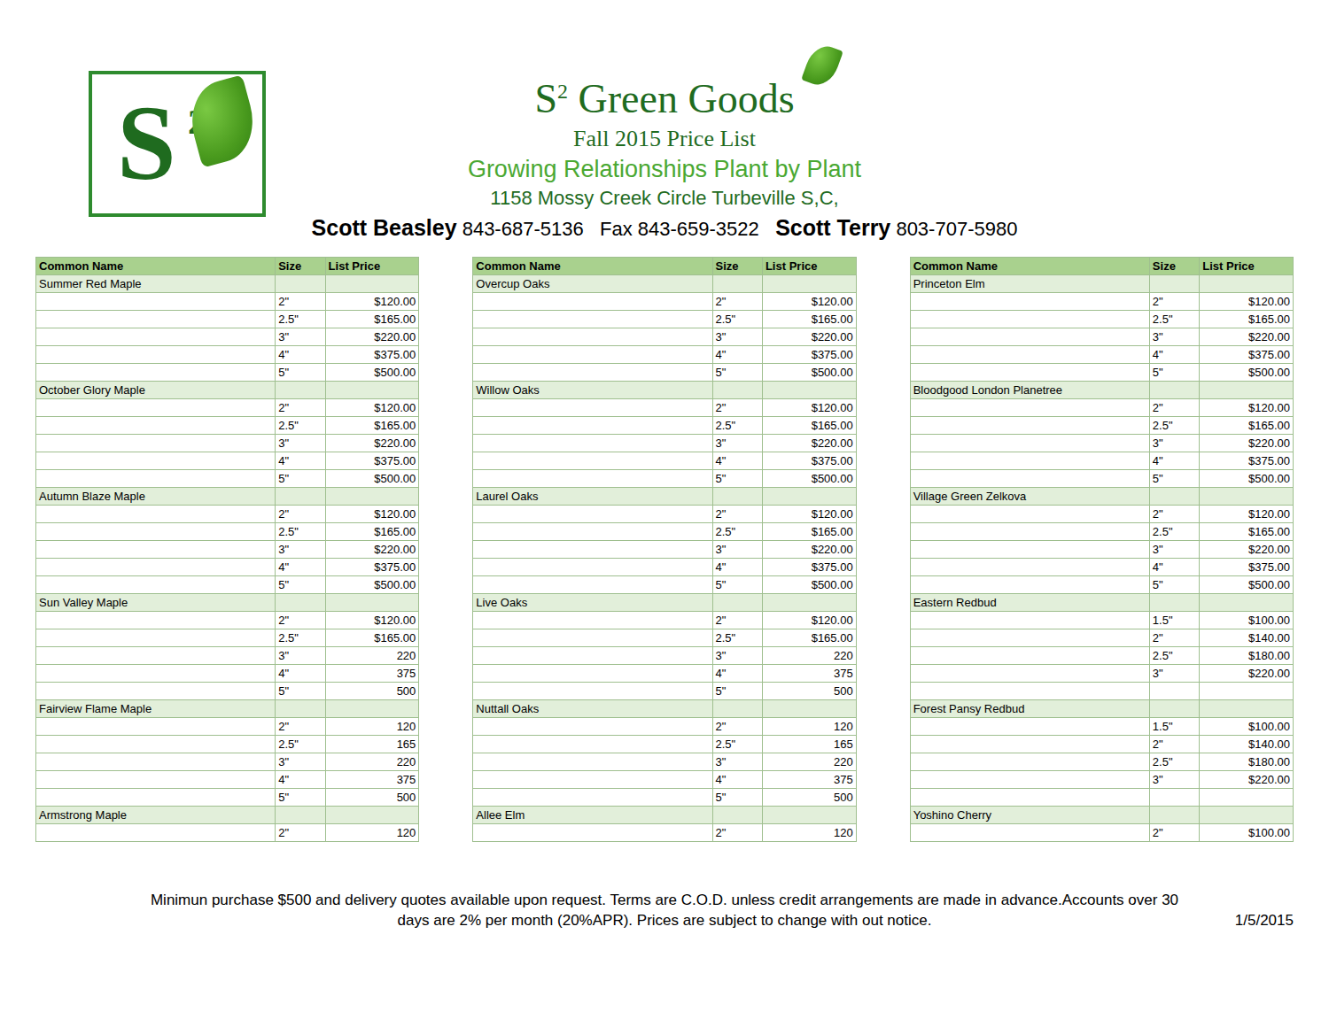S 2
S2 Green Goods
Fall 2015 Price List
Growing Relationships Plant by Plant
1158 Mossy Creek Circle Turbeville S,C,
Scott Beasley 843-687-5136 Fax 843-659-3522 Scott Terry 803-707-5980
| Common Name | Size | List Price |
| --- | --- | --- |
| Summer Red Maple | | |
| | 2" | $120.00 |
| | 2.5" | $165.00 |
| | 3" | $220.00 |
| | 4" | $375.00 |
| | 5" | $500.00 |
| October Glory Maple | | |
| | 2" | $120.00 |
| | 2.5" | $165.00 |
| | 3" | $220.00 |
| | 4" | $375.00 |
| | 5" | $500.00 |
| Autumn Blaze Maple | | |
| | 2" | $120.00 |
| | 2.5" | $165.00 |
| | 3" | $220.00 |
| | 4" | $375.00 |
| | 5" | $500.00 |
| Sun Valley Maple | | |
| | 2" | $120.00 |
| | 2.5" | $165.00 |
| | 3" | 220 |
| | 4" | 375 |
| | 5" | 500 |
| Fairview Flame Maple | | |
| | 2" | 120 |
| | 2.5" | 165 |
| | 3" | 220 |
| | 4" | 375 |
| | 5" | 500 |
| Armstrong Maple | | |
| | 2" | 120 |
| Common Name | Size | List Price |
| --- | --- | --- |
| Overcup Oaks | | |
| | 2" | $120.00 |
| | 2.5" | $165.00 |
| | 3" | $220.00 |
| | 4" | $375.00 |
| | 5" | $500.00 |
| Willow Oaks | | |
| | 2" | $120.00 |
| | 2.5" | $165.00 |
| | 3" | $220.00 |
| | 4" | $375.00 |
| | 5" | $500.00 |
| Laurel Oaks | | |
| | 2" | $120.00 |
| | 2.5" | $165.00 |
| | 3" | $220.00 |
| | 4" | $375.00 |
| | 5" | $500.00 |
| Live Oaks | | |
| | 2" | $120.00 |
| | 2.5" | $165.00 |
| | 3" | 220 |
| | 4" | 375 |
| | 5" | 500 |
| Nuttall Oaks | | |
| | 2" | 120 |
| | 2.5" | 165 |
| | 3" | 220 |
| | 4" | 375 |
| | 5" | 500 |
| Allee Elm | | |
| | 2" | 120 |
| Common Name | Size | List Price |
| --- | --- | --- |
| Princeton Elm | | |
| | 2" | $120.00 |
| | 2.5" | $165.00 |
| | 3" | $220.00 |
| | 4" | $375.00 |
| | 5" | $500.00 |
| Bloodgood London Planetree | | |
| | 2" | $120.00 |
| | 2.5" | $165.00 |
| | 3" | $220.00 |
| | 4" | $375.00 |
| | 5" | $500.00 |
| Village Green Zelkova | | |
| | 2" | $120.00 |
| | 2.5" | $165.00 |
| | 3" | $220.00 |
| | 4" | $375.00 |
| | 5" | $500.00 |
| Eastern Redbud | | |
| | 1.5" | $100.00 |
| | 2" | $140.00 |
| | 2.5" | $180.00 |
| | 3" | $220.00 |
| Forest Pansy Redbud | | |
| | 1.5" | $100.00 |
| | 2" | $140.00 |
| | 2.5" | $180.00 |
| | 3" | $220.00 |
| Yoshino Cherry | | |
| | 2" | $100.00 |
Minimun purchase $500 and delivery quotes available upon request. Terms are C.O.D. unless credit arrangements are made in advance.Accounts over 30
days are 2% per month (20%APR). Prices are subject to change with out notice.
1/5/2015